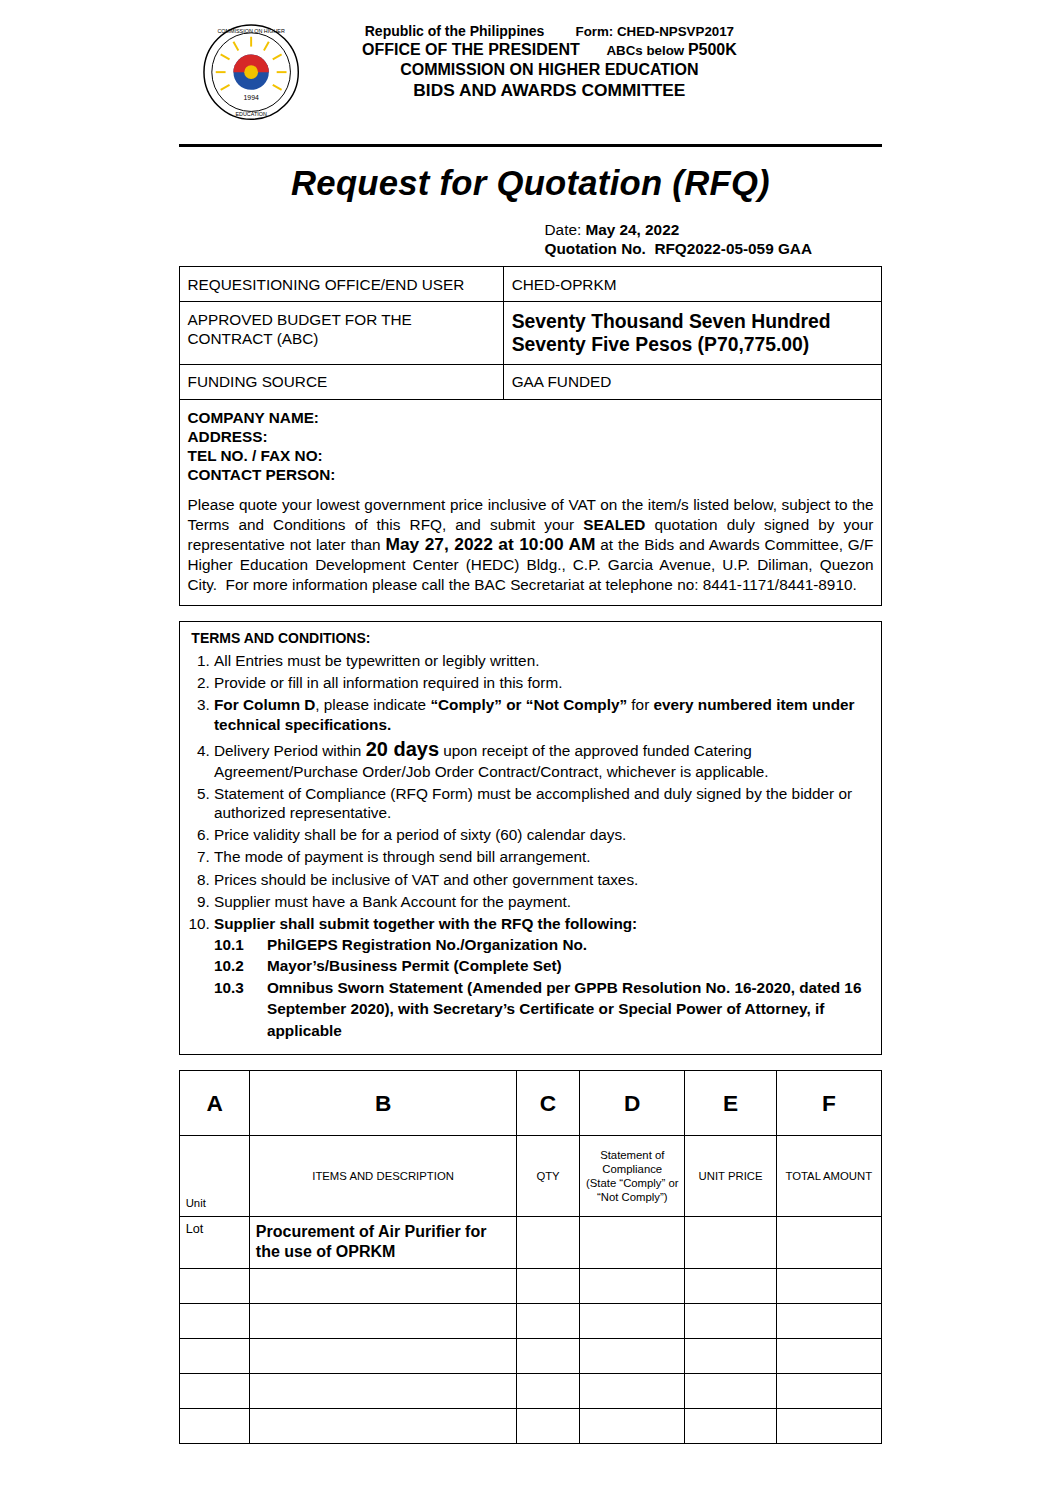1994 COMMISSION ON HIGHER EDUCATION
Republic of the Philippines Form: CHED-NPSVP2017
OFFICE OF THE PRESIDENT ABCs below P500K
COMMISSION ON HIGHER EDUCATION
BIDS AND AWARDS COMMITTEE
Request for Quotation (RFQ)
Date: May 24, 2022
Quotation No. RFQ2022-05-059 GAA
| REQUESITIONING OFFICE/END USER | CHED-OPRKM |
| APPROVED BUDGET FOR THE CONTRACT (ABC) | Seventy Thousand Seven Hundred Seventy Five Pesos (P70,775.00) |
| FUNDING SOURCE | GAA FUNDED |
COMPANY NAME:
ADDRESS:
TEL NO. / FAX NO:
CONTACT PERSON:
Please quote your lowest government price inclusive of VAT on the item/s listed below, subject to the Terms and Conditions of this RFQ, and submit your SEALED quotation duly signed by your representative not later than May 27, 2022 at 10:00 AM at the Bids and Awards Committee, G/F Higher Education Development Center (HEDC) Bldg., C.P. Garcia Avenue, U.P. Diliman, Quezon City. For more information please call the BAC Secretariat at telephone no: 8441-1171/8441-8910.
TERMS AND CONDITIONS:
All Entries must be typewritten or legibly written.
Provide or fill in all information required in this form.
For Column D, please indicate “Comply” or “Not Comply” for every numbered item under technical specifications.
Delivery Period within 20 days upon receipt of the approved funded Catering Agreement/Purchase Order/Job Order Contract/Contract, whichever is applicable.
Statement of Compliance (RFQ Form) must be accomplished and duly signed by the bidder or authorized representative.
Price validity shall be for a period of sixty (60) calendar days.
The mode of payment is through send bill arrangement.
Prices should be inclusive of VAT and other government taxes.
Supplier must have a Bank Account for the payment.
Supplier shall submit together with the RFQ the following:
10.1 PhilGEPS Registration No./Organization No.
10.2 Mayor’s/Business Permit (Complete Set)
10.3 Omnibus Sworn Statement (Amended per GPPB Resolution No. 16-2020, dated 16
September 2020), with Secretary’s Certificate or Special Power of Attorney, if
applicable
| A | B | C | D | E | F |
| --- | --- | --- | --- | --- | --- |
| Unit | ITEMS AND DESCRIPTION | QTY | Statement of Compliance (State “Comply” or “Not Comply”) | UNIT PRICE | TOTAL AMOUNT |
| Lot | Procurement of Air Purifier for the use of OPRKM | | | | |